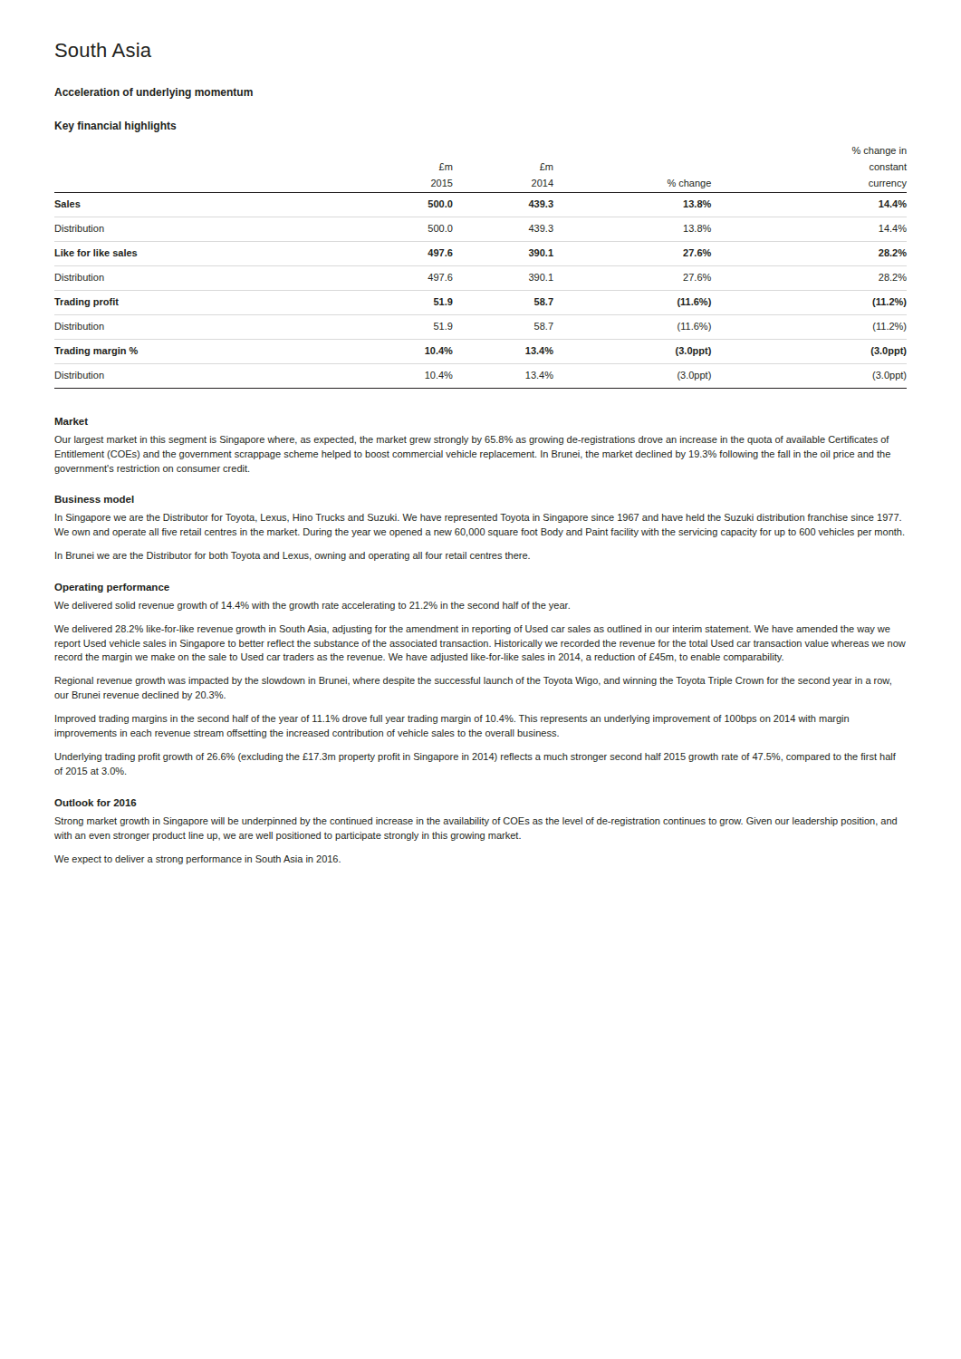South Asia
Acceleration of underlying momentum
Key financial highlights
| | | | | % change in |
| --- | --- | --- | --- | --- |
| | £m | £m | | constant |
| | 2015 | 2014 | % change | currency |
| Sales | 500.0 | 439.3 | 13.8% | 14.4% |
| Distribution | 500.0 | 439.3 | 13.8% | 14.4% |
| Like for like sales | 497.6 | 390.1 | 27.6% | 28.2% |
| Distribution | 497.6 | 390.1 | 27.6% | 28.2% |
| Trading profit | 51.9 | 58.7 | (11.6%) | (11.2%) |
| Distribution | 51.9 | 58.7 | (11.6%) | (11.2%) |
| Trading margin % | 10.4% | 13.4% | (3.0ppt) | (3.0ppt) |
| Distribution | 10.4% | 13.4% | (3.0ppt) | (3.0ppt) |
Market
Our largest market in this segment is Singapore where, as expected, the market grew strongly by 65.8% as growing de-registrations drove an increase in the quota of available Certificates of Entitlement (COEs) and the government scrappage scheme helped to boost commercial vehicle replacement. In Brunei, the market declined by 19.3% following the fall in the oil price and the government's restriction on consumer credit.
Business model
In Singapore we are the Distributor for Toyota, Lexus, Hino Trucks and Suzuki. We have represented Toyota in Singapore since 1967 and have held the Suzuki distribution franchise since 1977. We own and operate all five retail centres in the market. During the year we opened a new 60,000 square foot Body and Paint facility with the servicing capacity for up to 600 vehicles per month.
In Brunei we are the Distributor for both Toyota and Lexus, owning and operating all four retail centres there.
Operating performance
We delivered solid revenue growth of 14.4% with the growth rate accelerating to 21.2% in the second half of the year.
We delivered 28.2% like-for-like revenue growth in South Asia, adjusting for the amendment in reporting of Used car sales as outlined in our interim statement. We have amended the way we report Used vehicle sales in Singapore to better reflect the substance of the associated transaction. Historically we recorded the revenue for the total Used car transaction value whereas we now record the margin we make on the sale to Used car traders as the revenue. We have adjusted like-for-like sales in 2014, a reduction of £45m, to enable comparability.
Regional revenue growth was impacted by the slowdown in Brunei, where despite the successful launch of the Toyota Wigo, and winning the Toyota Triple Crown for the second year in a row, our Brunei revenue declined by 20.3%.
Improved trading margins in the second half of the year of 11.1% drove full year trading margin of 10.4%. This represents an underlying improvement of 100bps on 2014 with margin improvements in each revenue stream offsetting the increased contribution of vehicle sales to the overall business.
Underlying trading profit growth of 26.6% (excluding the £17.3m property profit in Singapore in 2014) reflects a much stronger second half 2015 growth rate of 47.5%, compared to the first half of 2015 at 3.0%.
Outlook for 2016
Strong market growth in Singapore will be underpinned by the continued increase in the availability of COEs as the level of de-registration continues to grow. Given our leadership position, and with an even stronger product line up, we are well positioned to participate strongly in this growing market.
We expect to deliver a strong performance in South Asia in 2016.